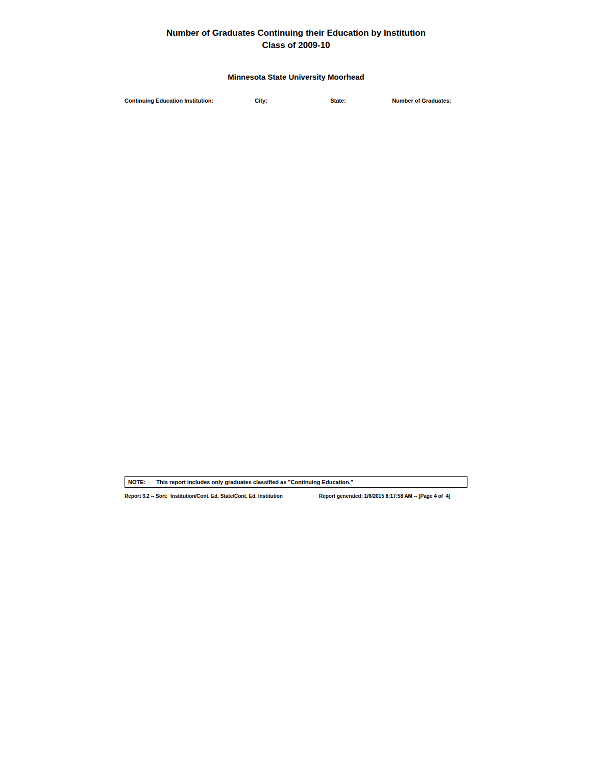Number of Graduates Continuing their Education by Institution
Class of 2009-10
Minnesota State University Moorhead
| Continuing Education Institution: | City: | State: | Number of Graduates: |
| --- | --- | --- | --- |
NOTE: This report includes only graduates classified as "Continuing Education."
Report 3.2 -- Sort: Institution/Cont. Ed. State/Cont. Ed. Institution
Report generated: 1/6/2015 8:17:58 AM -- [Page 4 of 4]